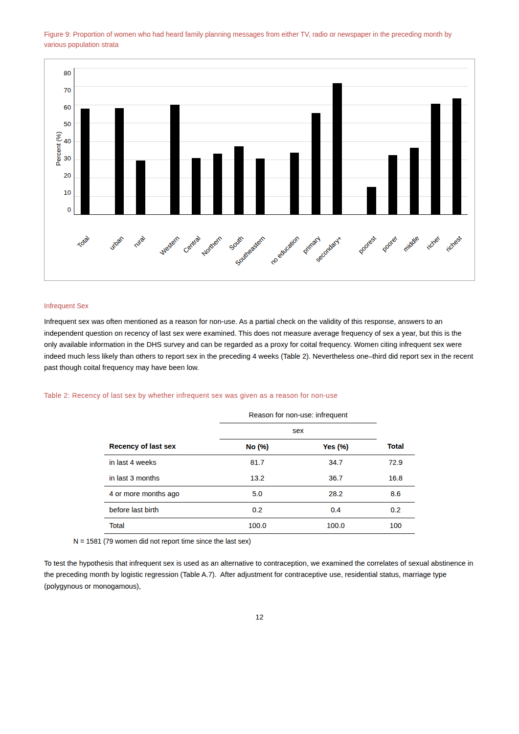Figure 9: Proportion of women who had heard family planning messages from either TV, radio or newspaper in the preceding month by various population strata
Percent (%)
80
70
60
50
40
30
20
10
0
Total
urban
rural
Western
Central
Northern
South
Southeastern
no education
primary
secondary+
poorest
poorer
middle
richer
richest
Infrequent Sex
Infrequent sex was often mentioned as a reason for non-use. As a partial check on the validity of this response, answers to an independent question on recency of last sex were examined. This does not measure average frequency of sex a year, but this is the only available information in the DHS survey and can be regarded as a proxy for coital frequency. Women citing infrequent sex were indeed much less likely than others to report sex in the preceding 4 weeks (Table 2). Nevertheless one–third did report sex in the recent past though coital frequency may have been low.
Table 2: Recency of last sex by whether infrequent sex was given as a reason for non-use
| | Reason for non-use: infrequent | |
| | sex | |
| Recency of last sex | No (%) | Yes (%) | Total |
| in last 4 weeks | 81.7 | 34.7 | 72.9 |
| in last 3 months | 13.2 | 36.7 | 16.8 |
| 4 or more months ago | 5.0 | 28.2 | 8.6 |
| before last birth | 0.2 | 0.4 | 0.2 |
| Total | 100.0 | 100.0 | 100 |
N = 1581 (79 women did not report time since the last sex)
To test the hypothesis that infrequent sex is used as an alternative to contraception, we examined the correlates of sexual abstinence in the preceding month by logistic regression (Table A.7). After adjustment for contraceptive use, residential status, marriage type (polygynous or monogamous),
12